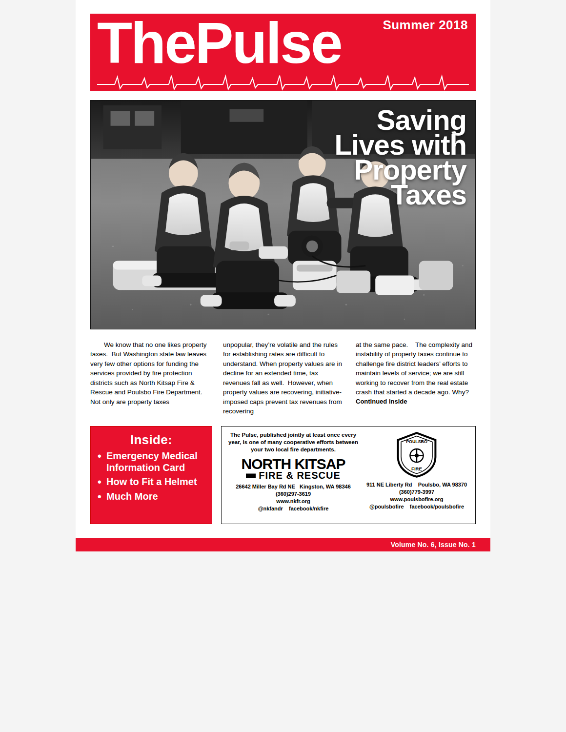Summer 2018
ThePulse
Saving Lives with Property Taxes
We know that no one likes property taxes. But Washington state law leaves very few other options for funding the services provided by fire protection districts such as North Kitsap Fire & Rescue and Poulsbo Fire Department. Not only are property taxes
unpopular, they’re volatile and the rules for establishing rates are difficult to understand. When property values are in decline for an extended time, tax revenues fall as well. However, when property values are recovering, initiative-imposed caps prevent tax revenues from recovering
at the same pace. The complexity and instability of property taxes continue to challenge fire district leaders’ efforts to maintain levels of service; we are still working to recover from the real estate crash that started a decade ago. Why?
Continued inside
Inside:
Emergency Medical Information Card
How to Fit a Helmet
Much More
The Pulse, published jointly at least once every year, is one of many cooperative efforts between your two local fire departments.
NORTH KITSAP
FIRE & RESCUE
26642 Miller Bay Rd NE Kingston, WA 98346
(360)297-3619
www.nkfr.org
@nkfandr facebook/nkfire
POULSBO FIRE
911 NE Liberty Rd Poulsbo, WA 98370
(360)779-3997
www.poulsbofire.org
@poulsbofire facebook/poulsbofire
Volume No. 6, Issue No. 1